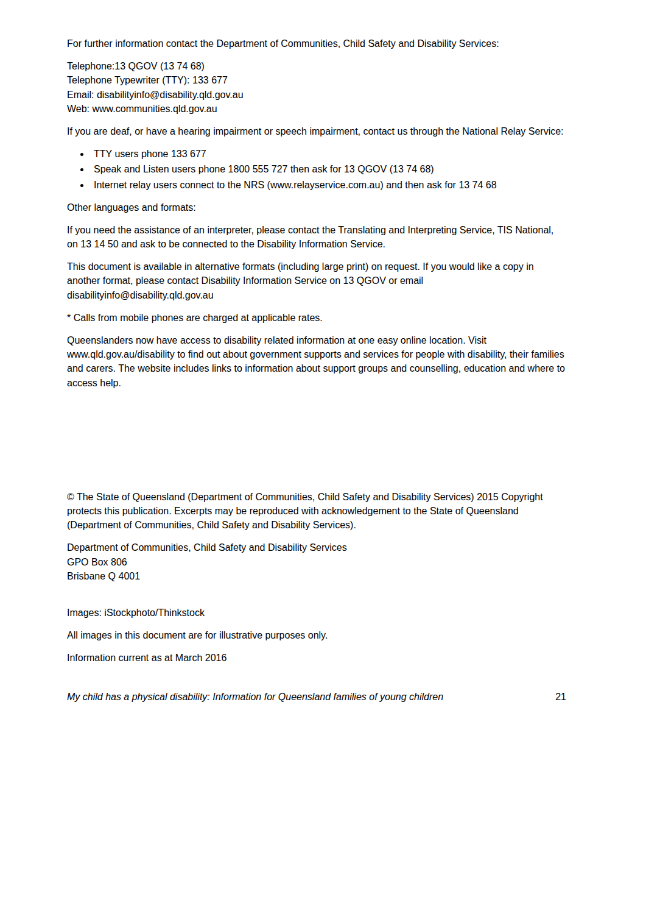For further information contact the Department of Communities, Child Safety and Disability Services:
Telephone:13 QGOV (13 74 68)
Telephone Typewriter (TTY): 133 677
Email: disabilityinfo@disability.qld.gov.au
Web: www.communities.qld.gov.au
If you are deaf, or have a hearing impairment or speech impairment, contact us through the National Relay Service:
TTY users phone 133 677
Speak and Listen users phone 1800 555 727 then ask for 13 QGOV (13 74 68)
Internet relay users connect to the NRS (www.relayservice.com.au) and then ask for 13 74 68
Other languages and formats:
If you need the assistance of an interpreter, please contact the Translating and Interpreting Service, TIS National, on 13 14 50 and ask to be connected to the Disability Information Service.
This document is available in alternative formats (including large print) on request. If you would like a copy in another format, please contact Disability Information Service on 13 QGOV or email disabilityinfo@disability.qld.gov.au
* Calls from mobile phones are charged at applicable rates.
Queenslanders now have access to disability related information at one easy online location. Visit www.qld.gov.au/disability to find out about government supports and services for people with disability, their families and carers. The website includes links to information about support groups and counselling, education and where to access help.
© The State of Queensland (Department of Communities, Child Safety and Disability Services) 2015 Copyright protects this publication. Excerpts may be reproduced with acknowledgement to the State of Queensland (Department of Communities, Child Safety and Disability Services).
Department of Communities, Child Safety and Disability Services
GPO Box 806
Brisbane Q 4001
Images: iStockphoto/Thinkstock
All images in this document are for illustrative purposes only.
Information current as at March 2016
My child has a physical disability: Information for Queensland families of young children
21